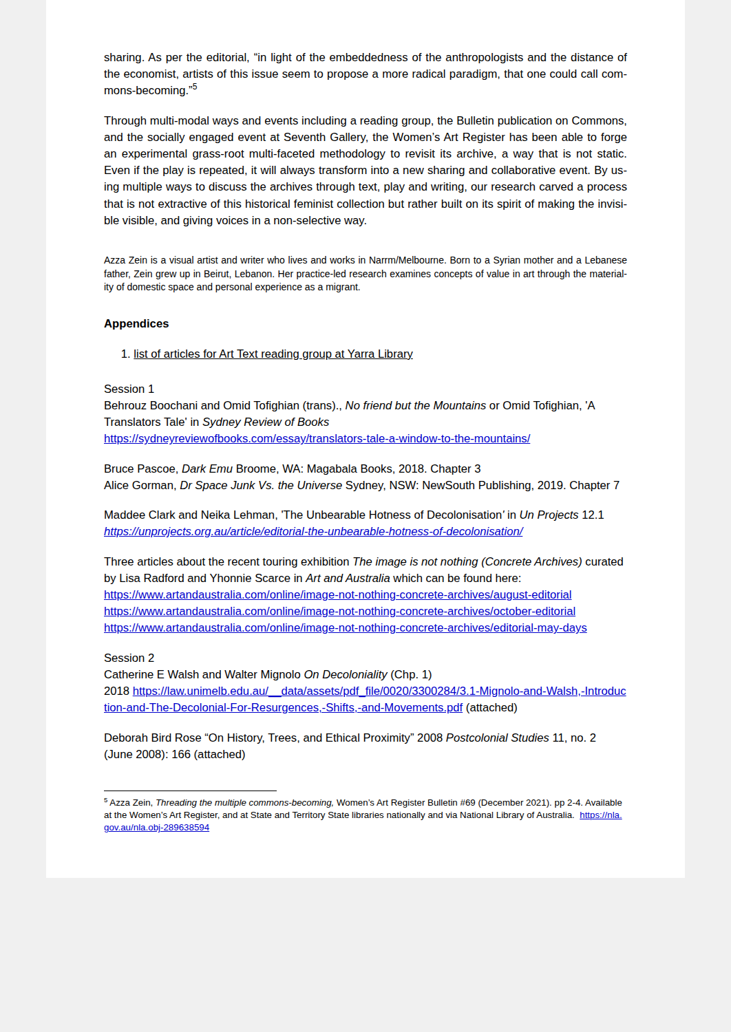sharing. As per the editorial, “in light of the embeddedness of the anthropologists and the distance of the economist, artists of this issue seem to propose a more radical paradigm, that one could call commons-becoming.”5
Through multi-modal ways and events including a reading group, the Bulletin publication on Commons, and the socially engaged event at Seventh Gallery, the Women’s Art Register has been able to forge an experimental grass-root multi-faceted methodology to revisit its archive, a way that is not static. Even if the play is repeated, it will always transform into a new sharing and collaborative event. By using multiple ways to discuss the archives through text, play and writing, our research carved a process that is not extractive of this historical feminist collection but rather built on its spirit of making the invisible visible, and giving voices in a non-selective way.
Azza Zein is a visual artist and writer who lives and works in Narrm/Melbourne. Born to a Syrian mother and a Lebanese father, Zein grew up in Beirut, Lebanon. Her practice-led research examines concepts of value in art through the materiality of domestic space and personal experience as a migrant.
Appendices
list of articles for Art Text reading group at Yarra Library
Session 1
Behrouz Boochani and Omid Tofighian (trans)., No friend but the Mountains or Omid Tofighian, 'A Translators Tale' in Sydney Review of Books
https://sydneyreviewofbooks.com/essay/translators-tale-a-window-to-the-mountains/
Bruce Pascoe, Dark Emu Broome, WA: Magabala Books, 2018. Chapter 3
Alice Gorman, Dr Space Junk Vs. the Universe Sydney, NSW: NewSouth Publishing, 2019. Chapter 7
Maddee Clark and Neika Lehman, 'The Unbearable Hotness of Decolonisation' in Un Projects 12.1
https://unprojects.org.au/article/editorial-the-unbearable-hotness-of-decolonisation/
Three articles about the recent touring exhibition The image is not nothing (Concrete Archives) curated by Lisa Radford and Yhonnie Scarce in Art and Australia which can be found here:
https://www.artandaustralia.com/online/image-not-nothing-concrete-archives/august-editorial
https://www.artandaustralia.com/online/image-not-nothing-concrete-archives/october-editorial
https://www.artandaustralia.com/online/image-not-nothing-concrete-archives/editorial-may-days
Session 2
Catherine E Walsh and Walter Mignolo On Decoloniality (Chp. 1)
2018 https://law.unimelb.edu.au/__data/assets/pdf_file/0020/3300284/3.1-Mignolo-and-Walsh,-Introduction-and-The-Decolonial-For-Resurgences,-Shifts,-and-Movements.pdf (attached)
Deborah Bird Rose “On History, Trees, and Ethical Proximity” 2008 Postcolonial Studies 11, no. 2 (June 2008): 166 (attached)
5 Azza Zein, Threading the multiple commons-becoming, Women’s Art Register Bulletin #69 (December 2021). pp 2-4. Available at the Women’s Art Register, and at State and Territory State libraries nationally and via National Library of Australia. https://nla.gov.au/nla.obj-289638594